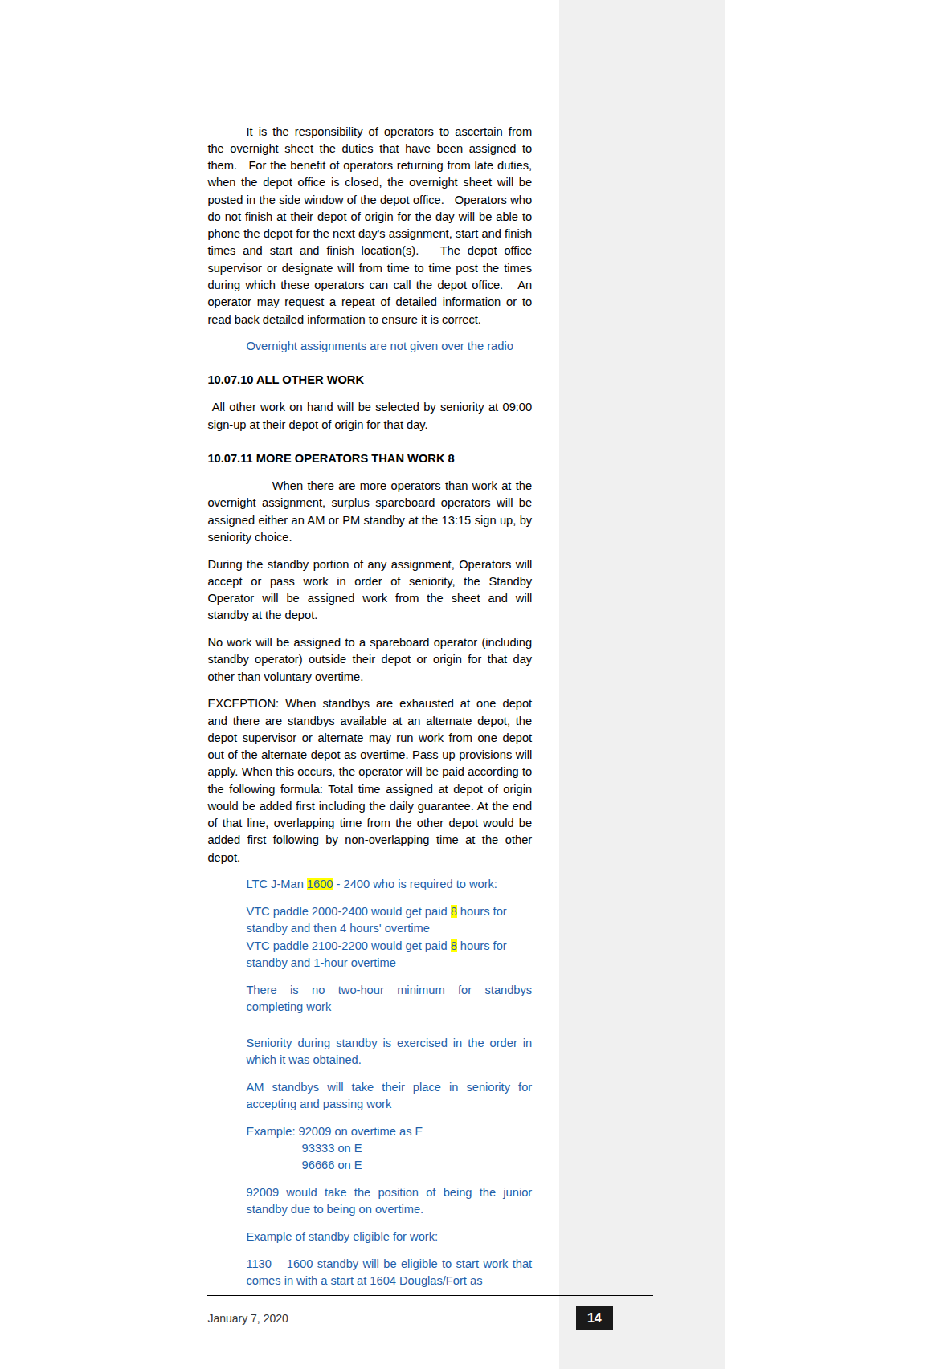It is the responsibility of operators to ascertain from the overnight sheet the duties that have been assigned to them. For the benefit of operators returning from late duties, when the depot office is closed, the overnight sheet will be posted in the side window of the depot office. Operators who do not finish at their depot of origin for the day will be able to phone the depot for the next day's assignment, start and finish times and start and finish location(s). The depot office supervisor or designate will from time to time post the times during which these operators can call the depot office. An operator may request a repeat of detailed information or to read back detailed information to ensure it is correct.
Overnight assignments are not given over the radio
10.07.10 ALL OTHER WORK
All other work on hand will be selected by seniority at 09:00 sign-up at their depot of origin for that day.
10.07.11 MORE OPERATORS THAN WORK 8
When there are more operators than work at the overnight assignment, surplus spareboard operators will be assigned either an AM or PM standby at the 13:15 sign up, by seniority choice.
During the standby portion of any assignment, Operators will accept or pass work in order of seniority, the Standby Operator will be assigned work from the sheet and will standby at the depot.
No work will be assigned to a spareboard operator (including standby operator) outside their depot or origin for that day other than voluntary overtime.
EXCEPTION: When standbys are exhausted at one depot and there are standbys available at an alternate depot, the depot supervisor or alternate may run work from one depot out of the alternate depot as overtime. Pass up provisions will apply. When this occurs, the operator will be paid according to the following formula: Total time assigned at depot of origin would be added first including the daily guarantee. At the end of that line, overlapping time from the other depot would be added first following by non-overlapping time at the other depot.
LTC J-Man 1600 - 2400 who is required to work:
VTC paddle 2000-2400 would get paid 8 hours for standby and then 4 hours' overtime
VTC paddle 2100-2200 would get paid 8 hours for standby and 1-hour overtime
There is no two-hour minimum for standbys completing work
Seniority during standby is exercised in the order in which it was obtained.
AM standbys will take their place in seniority for accepting and passing work
Example: 92009 on overtime as E
93333 on E
96666 on E
92009 would take the position of being the junior standby due to being on overtime.
Example of standby eligible for work:
1130 – 1600 standby will be eligible to start work that comes in with a start at 1604 Douglas/Fort as
January 7, 2020
14